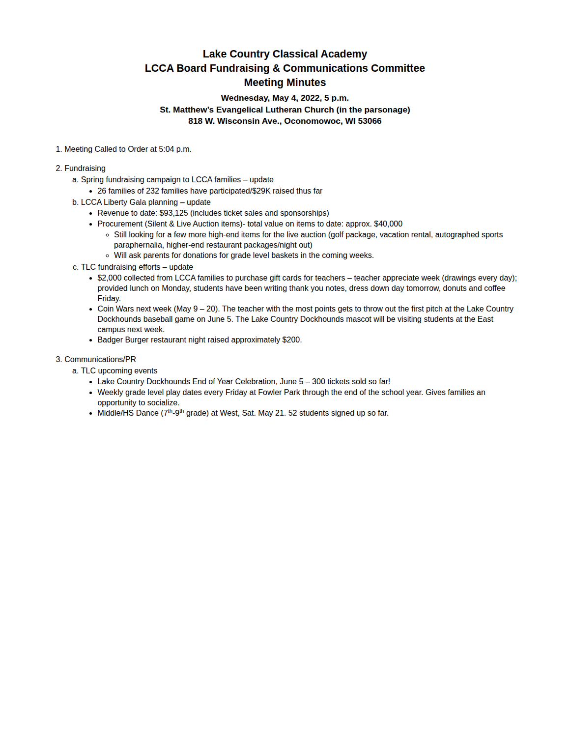Lake Country Classical Academy
LCCA Board Fundraising & Communications Committee
Meeting Minutes
Wednesday, May 4, 2022, 5 p.m.
St. Matthew’s Evangelical Lutheran Church (in the parsonage)
818 W. Wisconsin Ave., Oconomowoc, WI 53066
Meeting Called to Order at 5:04 p.m.
Fundraising
Spring fundraising campaign to LCCA families – update
26 families of 232 families have participated/$29K raised thus far
LCCA Liberty Gala planning – update
Revenue to date: $93,125 (includes ticket sales and sponsorships)
Procurement (Silent & Live Auction items)- total value on items to date: approx. $40,000
Still looking for a few more high-end items for the live auction (golf package, vacation rental, autographed sports paraphernalia, higher-end restaurant packages/night out)
Will ask parents for donations for grade level baskets in the coming weeks.
TLC fundraising efforts – update
$2,000 collected from LCCA families to purchase gift cards for teachers – teacher appreciate week (drawings every day); provided lunch on Monday, students have been writing thank you notes, dress down day tomorrow, donuts and coffee Friday.
Coin Wars next week (May 9 – 20). The teacher with the most points gets to throw out the first pitch at the Lake Country Dockhounds baseball game on June 5. The Lake Country Dockhounds mascot will be visiting students at the East campus next week.
Badger Burger restaurant night raised approximately $200.
Communications/PR
TLC upcoming events
Lake Country Dockhounds End of Year Celebration, June 5 – 300 tickets sold so far!
Weekly grade level play dates every Friday at Fowler Park through the end of the school year. Gives families an opportunity to socialize.
Middle/HS Dance (7th-9th grade) at West, Sat. May 21. 52 students signed up so far.